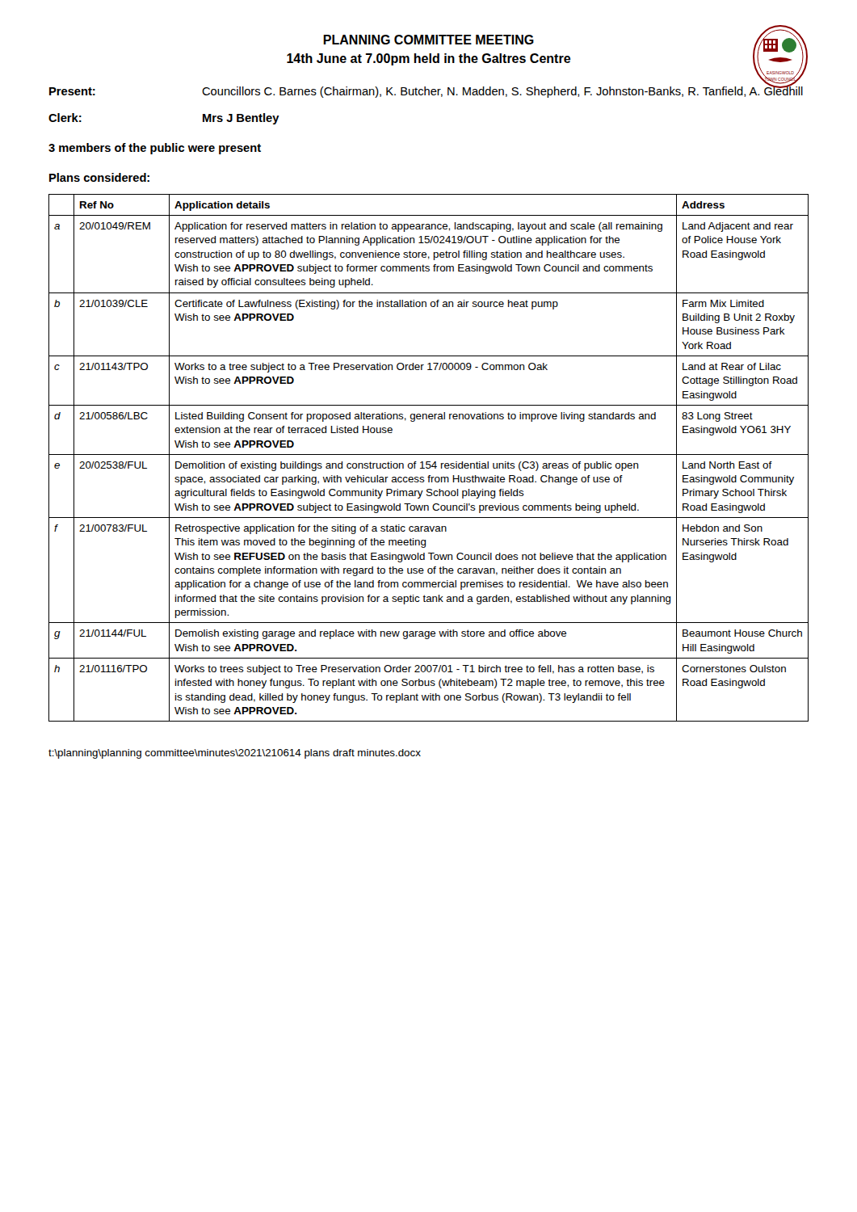PLANNING COMMITTEE MEETING
14th June at 7.00pm held in the Galtres Centre
EASINGWOLD TOWN COUNCIL
Present:
Councillors C. Barnes (Chairman), K. Butcher, N. Madden, S. Shepherd, F. Johnston-Banks, R. Tanfield, A. Gledhill
Clerk:
Mrs J Bentley
3 members of the public were present
Plans considered:
| | Ref No | Application details | Address |
| --- | --- | --- | --- |
| a | 20/01049/REM | Application for reserved matters in relation to appearance, landscaping, layout and scale (all remaining reserved matters) attached to Planning Application 15/02419/OUT - Outline application for the construction of up to 80 dwellings, convenience store, petrol filling station and healthcare uses. Wish to see APPROVED subject to former comments from Easingwold Town Council and comments raised by official consultees being upheld. | Land Adjacent and rear of Police House York Road Easingwold |
| b | 21/01039/CLE | Certificate of Lawfulness (Existing) for the installation of an air source heat pump Wish to see APPROVED | Farm Mix Limited Building B Unit 2 Roxby House Business Park York Road |
| c | 21/01143/TPO | Works to a tree subject to a Tree Preservation Order 17/00009 - Common Oak Wish to see APPROVED | Land at Rear of Lilac Cottage Stillington Road Easingwold |
| d | 21/00586/LBC | Listed Building Consent for proposed alterations, general renovations to improve living standards and extension at the rear of terraced Listed House Wish to see APPROVED | 83 Long Street Easingwold YO61 3HY |
| e | 20/02538/FUL | Demolition of existing buildings and construction of 154 residential units (C3) areas of public open space, associated car parking, with vehicular access from Husthwaite Road. Change of use of agricultural fields to Easingwold Community Primary School playing fields Wish to see APPROVED subject to Easingwold Town Council's previous comments being upheld. | Land North East of Easingwold Community Primary School Thirsk Road Easingwold |
| f | 21/00783/FUL | Retrospective application for the siting of a static caravan This item was moved to the beginning of the meeting Wish to see REFUSED on the basis that Easingwold Town Council does not believe that the application contains complete information with regard to the use of the caravan, neither does it contain an application for a change of use of the land from commercial premises to residential. We have also been informed that the site contains provision for a septic tank and a garden, established without any planning permission. | Hebdon and Son Nurseries Thirsk Road Easingwold |
| g | 21/01144/FUL | Demolish existing garage and replace with new garage with store and office above Wish to see APPROVED. | Beaumont House Church Hill Easingwold |
| h | 21/01116/TPO | Works to trees subject to Tree Preservation Order 2007/01 - T1 birch tree to fell, has a rotten base, is infested with honey fungus. To replant with one Sorbus (whitebeam) T2 maple tree, to remove, this tree is standing dead, killed by honey fungus. To replant with one Sorbus (Rowan). T3 leylandii to fell Wish to see APPROVED. | Cornerstones Oulston Road Easingwold |
t:\planning\planning committee\minutes\2021\210614 plans draft minutes.docx